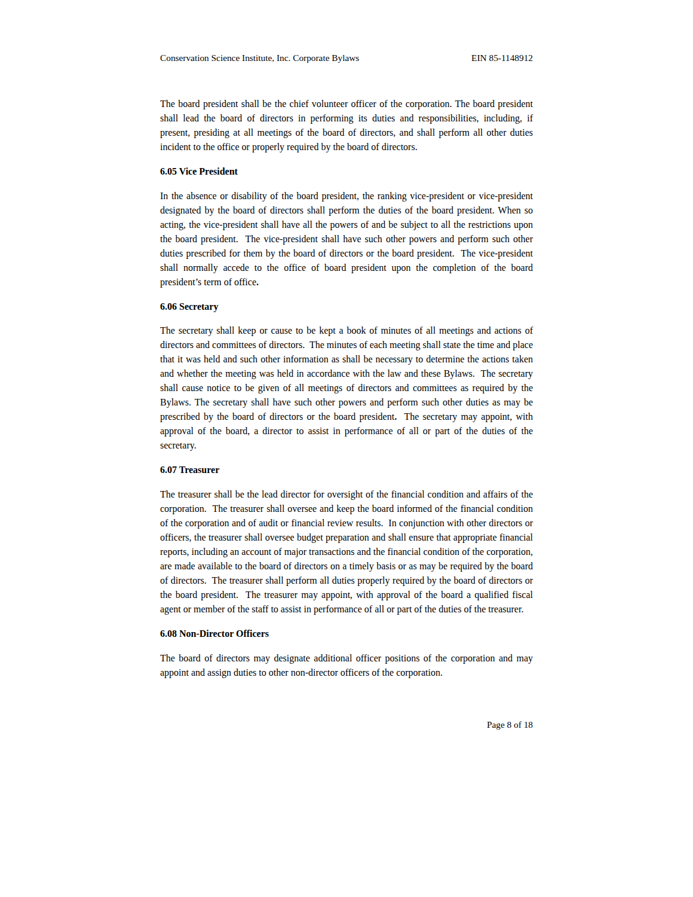Conservation Science Institute, Inc. Corporate Bylaws
EIN 85-1148912
The board president shall be the chief volunteer officer of the corporation. The board president shall lead the board of directors in performing its duties and responsibilities, including, if present, presiding at all meetings of the board of directors, and shall perform all other duties incident to the office or properly required by the board of directors.
6.05 Vice President
In the absence or disability of the board president, the ranking vice-president or vice-president designated by the board of directors shall perform the duties of the board president. When so acting, the vice-president shall have all the powers of and be subject to all the restrictions upon the board president. The vice-president shall have such other powers and perform such other duties prescribed for them by the board of directors or the board president. The vice-president shall normally accede to the office of board president upon the completion of the board president’s term of office.
6.06 Secretary
The secretary shall keep or cause to be kept a book of minutes of all meetings and actions of directors and committees of directors. The minutes of each meeting shall state the time and place that it was held and such other information as shall be necessary to determine the actions taken and whether the meeting was held in accordance with the law and these Bylaws. The secretary shall cause notice to be given of all meetings of directors and committees as required by the Bylaws. The secretary shall have such other powers and perform such other duties as may be prescribed by the board of directors or the board president. The secretary may appoint, with approval of the board, a director to assist in performance of all or part of the duties of the secretary.
6.07 Treasurer
The treasurer shall be the lead director for oversight of the financial condition and affairs of the corporation. The treasurer shall oversee and keep the board informed of the financial condition of the corporation and of audit or financial review results. In conjunction with other directors or officers, the treasurer shall oversee budget preparation and shall ensure that appropriate financial reports, including an account of major transactions and the financial condition of the corporation, are made available to the board of directors on a timely basis or as may be required by the board of directors. The treasurer shall perform all duties properly required by the board of directors or the board president. The treasurer may appoint, with approval of the board a qualified fiscal agent or member of the staff to assist in performance of all or part of the duties of the treasurer.
6.08 Non-Director Officers
The board of directors may designate additional officer positions of the corporation and may appoint and assign duties to other non-director officers of the corporation.
Page 8 of 18